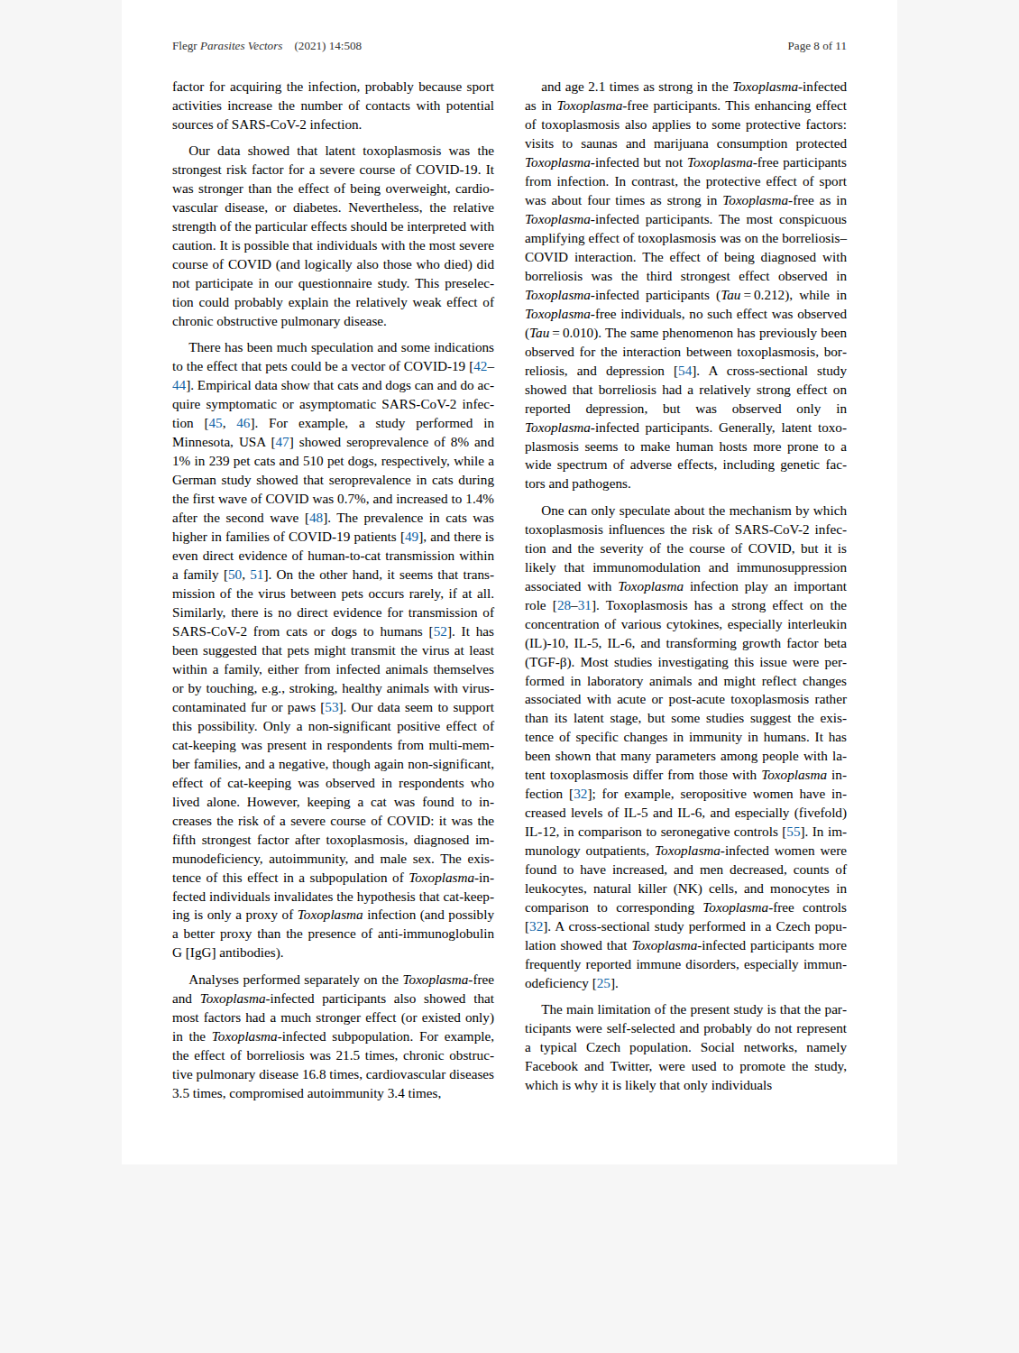Flegr Parasites Vectors (2021) 14:508
Page 8 of 11
factor for acquiring the infection, probably because sport activities increase the number of contacts with potential sources of SARS-CoV-2 infection.
Our data showed that latent toxoplasmosis was the strongest risk factor for a severe course of COVID-19. It was stronger than the effect of being overweight, cardiovascular disease, or diabetes. Nevertheless, the relative strength of the particular effects should be interpreted with caution. It is possible that individuals with the most severe course of COVID (and logically also those who died) did not participate in our questionnaire study. This preselection could probably explain the relatively weak effect of chronic obstructive pulmonary disease.
There has been much speculation and some indications to the effect that pets could be a vector of COVID-19 [42–44]. Empirical data show that cats and dogs can and do acquire symptomatic or asymptomatic SARS-CoV-2 infection [45, 46]. For example, a study performed in Minnesota, USA [47] showed seroprevalence of 8% and 1% in 239 pet cats and 510 pet dogs, respectively, while a German study showed that seroprevalence in cats during the first wave of COVID was 0.7%, and increased to 1.4% after the second wave [48]. The prevalence in cats was higher in families of COVID-19 patients [49], and there is even direct evidence of human-to-cat transmission within a family [50, 51]. On the other hand, it seems that transmission of the virus between pets occurs rarely, if at all. Similarly, there is no direct evidence for transmission of SARS-CoV-2 from cats or dogs to humans [52]. It has been suggested that pets might transmit the virus at least within a family, either from infected animals themselves or by touching, e.g., stroking, healthy animals with virus-contaminated fur or paws [53]. Our data seem to support this possibility. Only a non-significant positive effect of cat-keeping was present in respondents from multi-member families, and a negative, though again non-significant, effect of cat-keeping was observed in respondents who lived alone. However, keeping a cat was found to increases the risk of a severe course of COVID: it was the fifth strongest factor after toxoplasmosis, diagnosed immunodeficiency, autoimmunity, and male sex. The existence of this effect in a subpopulation of Toxoplasma-infected individuals invalidates the hypothesis that cat-keeping is only a proxy of Toxoplasma infection (and possibly a better proxy than the presence of anti-immunoglobulin G [IgG] antibodies).
Analyses performed separately on the Toxoplasma-free and Toxoplasma-infected participants also showed that most factors had a much stronger effect (or existed only) in the Toxoplasma-infected subpopulation. For example, the effect of borreliosis was 21.5 times, chronic obstructive pulmonary disease 16.8 times, cardiovascular diseases 3.5 times, compromised autoimmunity 3.4 times,
and age 2.1 times as strong in the Toxoplasma-infected as in Toxoplasma-free participants. This enhancing effect of toxoplasmosis also applies to some protective factors: visits to saunas and marijuana consumption protected Toxoplasma-infected but not Toxoplasma-free participants from infection. In contrast, the protective effect of sport was about four times as strong in Toxoplasma-free as in Toxoplasma-infected participants. The most conspicuous amplifying effect of toxoplasmosis was on the borreliosis–COVID interaction. The effect of being diagnosed with borreliosis was the third strongest effect observed in Toxoplasma-infected participants (Tau = 0.212), while in Toxoplasma-free individuals, no such effect was observed (Tau = 0.010). The same phenomenon has previously been observed for the interaction between toxoplasmosis, borreliosis, and depression [54]. A cross-sectional study showed that borreliosis had a relatively strong effect on reported depression, but was observed only in Toxoplasma-infected participants. Generally, latent toxoplasmosis seems to make human hosts more prone to a wide spectrum of adverse effects, including genetic factors and pathogens.
One can only speculate about the mechanism by which toxoplasmosis influences the risk of SARS-CoV-2 infection and the severity of the course of COVID, but it is likely that immunomodulation and immunosuppression associated with Toxoplasma infection play an important role [28–31]. Toxoplasmosis has a strong effect on the concentration of various cytokines, especially interleukin (IL)-10, IL-5, IL-6, and transforming growth factor beta (TGF-β). Most studies investigating this issue were performed in laboratory animals and might reflect changes associated with acute or post-acute toxoplasmosis rather than its latent stage, but some studies suggest the existence of specific changes in immunity in humans. It has been shown that many parameters among people with latent toxoplasmosis differ from those with Toxoplasma infection [32]; for example, seropositive women have increased levels of IL-5 and IL-6, and especially (fivefold) IL-12, in comparison to seronegative controls [55]. In immunology outpatients, Toxoplasma-infected women were found to have increased, and men decreased, counts of leukocytes, natural killer (NK) cells, and monocytes in comparison to corresponding Toxoplasma-free controls [32]. A cross-sectional study performed in a Czech population showed that Toxoplasma-infected participants more frequently reported immune disorders, especially immunodeficiency [25].
The main limitation of the present study is that the participants were self-selected and probably do not represent a typical Czech population. Social networks, namely Facebook and Twitter, were used to promote the study, which is why it is likely that only individuals